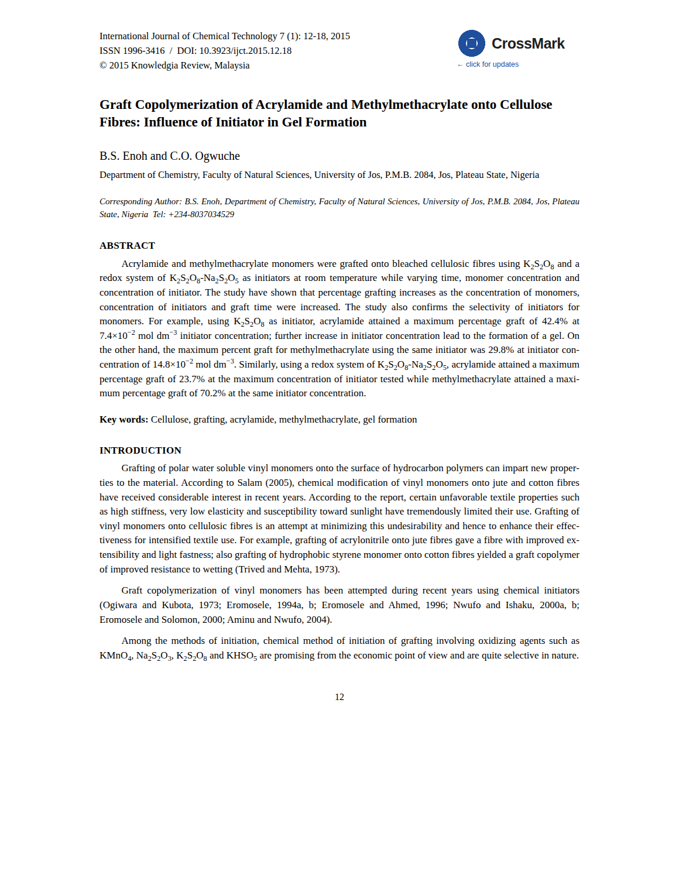International Journal of Chemical Technology 7 (1): 12-18, 2015
ISSN 1996-3416 / DOI: 10.3923/ijct.2015.12.18
© 2015 Knowledgia Review, Malaysia
CrossMark
← click for updates
Graft Copolymerization of Acrylamide and Methylmethacrylate onto Cellulose Fibres: Influence of Initiator in Gel Formation
B.S. Enoh and C.O. Ogwuche
Department of Chemistry, Faculty of Natural Sciences, University of Jos, P.M.B. 2084, Jos, Plateau State, Nigeria
Corresponding Author: B.S. Enoh, Department of Chemistry, Faculty of Natural Sciences, University of Jos, P.M.B. 2084, Jos, Plateau State, Nigeria Tel: +234-8037034529
ABSTRACT
Acrylamide and methylmethacrylate monomers were grafted onto bleached cellulosic fibres using K2S2O8 and a redox system of K2S2O8-Na2S2O5 as initiators at room temperature while varying time, monomer concentration and concentration of initiator. The study have shown that percentage grafting increases as the concentration of monomers, concentration of initiators and graft time were increased. The study also confirms the selectivity of initiators for monomers. For example, using K2S2O8 as initiator, acrylamide attained a maximum percentage graft of 42.4% at 7.4×10−2 mol dm−3 initiator concentration; further increase in initiator concentration lead to the formation of a gel. On the other hand, the maximum percent graft for methylmethacrylate using the same initiator was 29.8% at initiator concentration of 14.8×10−2 mol dm−3. Similarly, using a redox system of K2S2O8-Na2S2O5, acrylamide attained a maximum percentage graft of 23.7% at the maximum concentration of initiator tested while methylmethacrylate attained a maximum percentage graft of 70.2% at the same initiator concentration.
Key words: Cellulose, grafting, acrylamide, methylmethacrylate, gel formation
INTRODUCTION
Grafting of polar water soluble vinyl monomers onto the surface of hydrocarbon polymers can impart new properties to the material. According to Salam (2005), chemical modification of vinyl monomers onto jute and cotton fibres have received considerable interest in recent years. According to the report, certain unfavorable textile properties such as high stiffness, very low elasticity and susceptibility toward sunlight have tremendously limited their use. Grafting of vinyl monomers onto cellulosic fibres is an attempt at minimizing this undesirability and hence to enhance their effectiveness for intensified textile use. For example, grafting of acrylonitrile onto jute fibres gave a fibre with improved extensibility and light fastness; also grafting of hydrophobic styrene monomer onto cotton fibres yielded a graft copolymer of improved resistance to wetting (Trived and Mehta, 1973).
Graft copolymerization of vinyl monomers has been attempted during recent years using chemical initiators (Ogiwara and Kubota, 1973; Eromosele, 1994a, b; Eromosele and Ahmed, 1996; Nwufo and Ishaku, 2000a, b; Eromosele and Solomon, 2000; Aminu and Nwufo, 2004).
Among the methods of initiation, chemical method of initiation of grafting involving oxidizing agents such as KMnO4, Na2S2O3, K2S2O8 and KHSO5 are promising from the economic point of view and are quite selective in nature.
12